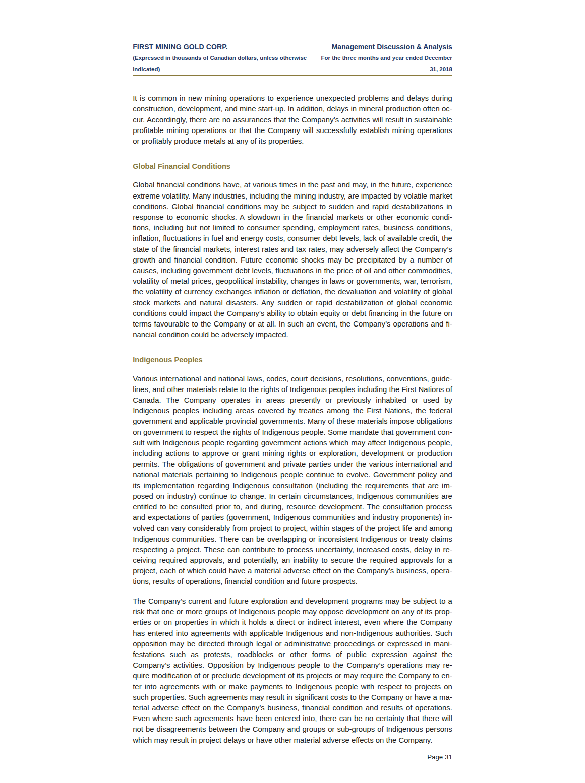FIRST MINING GOLD CORP.
Management Discussion & Analysis
(Expressed in thousands of Canadian dollars, unless otherwise indicated)
For the three months and year ended December 31, 2018
It is common in new mining operations to experience unexpected problems and delays during construction, development, and mine start-up. In addition, delays in mineral production often occur. Accordingly, there are no assurances that the Company’s activities will result in sustainable profitable mining operations or that the Company will successfully establish mining operations or profitably produce metals at any of its properties.
Global Financial Conditions
Global financial conditions have, at various times in the past and may, in the future, experience extreme volatility. Many industries, including the mining industry, are impacted by volatile market conditions. Global financial conditions may be subject to sudden and rapid destabilizations in response to economic shocks. A slowdown in the financial markets or other economic conditions, including but not limited to consumer spending, employment rates, business conditions, inflation, fluctuations in fuel and energy costs, consumer debt levels, lack of available credit, the state of the financial markets, interest rates and tax rates, may adversely affect the Company’s growth and financial condition. Future economic shocks may be precipitated by a number of causes, including government debt levels, fluctuations in the price of oil and other commodities, volatility of metal prices, geopolitical instability, changes in laws or governments, war, terrorism, the volatility of currency exchanges inflation or deflation, the devaluation and volatility of global stock markets and natural disasters. Any sudden or rapid destabilization of global economic conditions could impact the Company’s ability to obtain equity or debt financing in the future on terms favourable to the Company or at all. In such an event, the Company’s operations and financial condition could be adversely impacted.
Indigenous Peoples
Various international and national laws, codes, court decisions, resolutions, conventions, guidelines, and other materials relate to the rights of Indigenous peoples including the First Nations of Canada. The Company operates in areas presently or previously inhabited or used by Indigenous peoples including areas covered by treaties among the First Nations, the federal government and applicable provincial governments. Many of these materials impose obligations on government to respect the rights of Indigenous people. Some mandate that government consult with Indigenous people regarding government actions which may affect Indigenous people, including actions to approve or grant mining rights or exploration, development or production permits. The obligations of government and private parties under the various international and national materials pertaining to Indigenous people continue to evolve. Government policy and its implementation regarding Indigenous consultation (including the requirements that are imposed on industry) continue to change. In certain circumstances, Indigenous communities are entitled to be consulted prior to, and during, resource development. The consultation process and expectations of parties (government, Indigenous communities and industry proponents) involved can vary considerably from project to project, within stages of the project life and among Indigenous communities. There can be overlapping or inconsistent Indigenous or treaty claims respecting a project. These can contribute to process uncertainty, increased costs, delay in receiving required approvals, and potentially, an inability to secure the required approvals for a project, each of which could have a material adverse effect on the Company’s business, operations, results of operations, financial condition and future prospects.
The Company’s current and future exploration and development programs may be subject to a risk that one or more groups of Indigenous people may oppose development on any of its properties or on properties in which it holds a direct or indirect interest, even where the Company has entered into agreements with applicable Indigenous and non-Indigenous authorities. Such opposition may be directed through legal or administrative proceedings or expressed in manifestations such as protests, roadblocks or other forms of public expression against the Company’s activities. Opposition by Indigenous people to the Company’s operations may require modification of or preclude development of its projects or may require the Company to enter into agreements with or make payments to Indigenous people with respect to projects on such properties. Such agreements may result in significant costs to the Company or have a material adverse effect on the Company’s business, financial condition and results of operations. Even where such agreements have been entered into, there can be no certainty that there will not be disagreements between the Company and groups or sub-groups of Indigenous persons which may result in project delays or have other material adverse effects on the Company.
Page 31